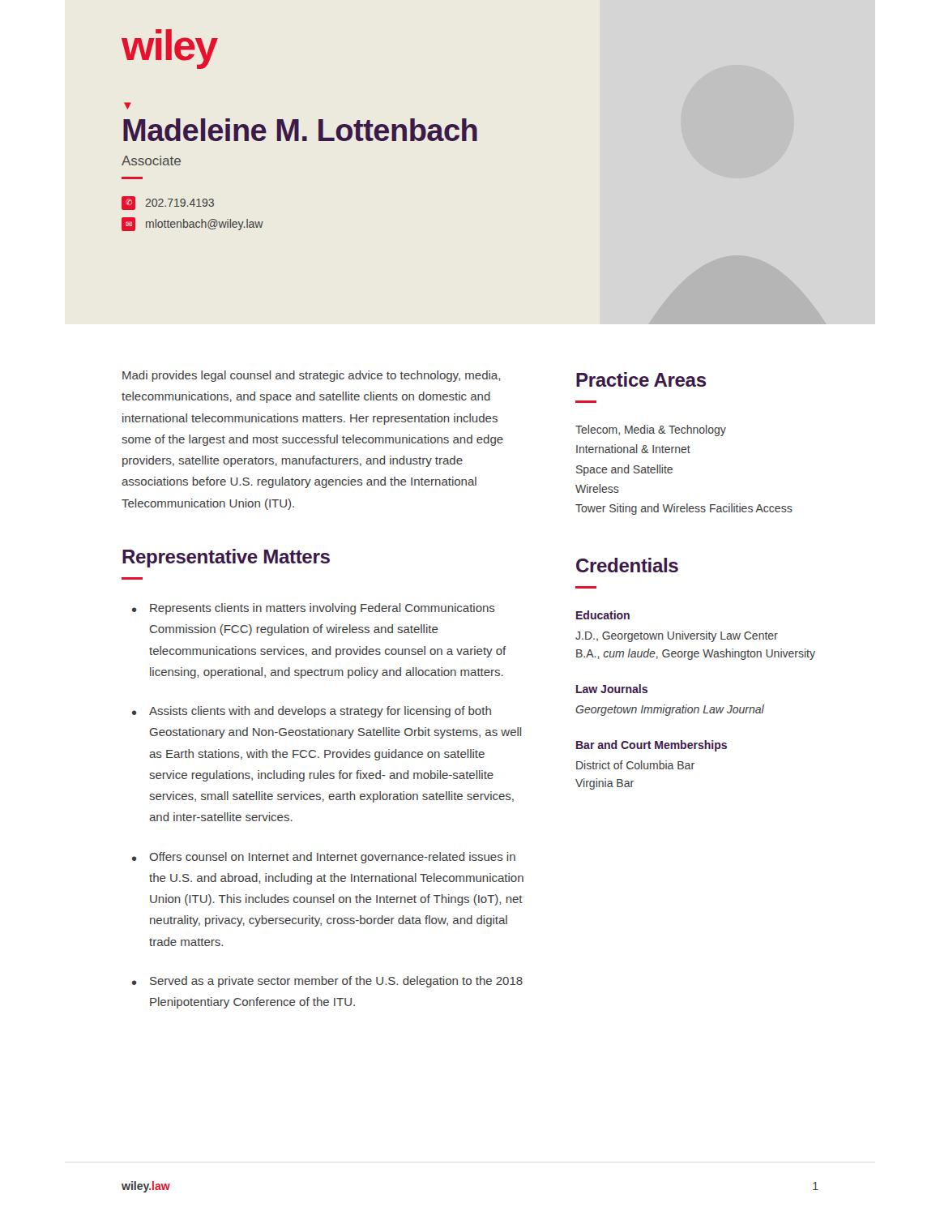wiley
▼
Madeleine M. Lottenbach
Associate
✆ 202.719.4193
✉ mlottenbach@wiley.law
Madi provides legal counsel and strategic advice to technology, media, telecommunications, and space and satellite clients on domestic and international telecommunications matters. Her representation includes some of the largest and most successful telecommunications and edge providers, satellite operators, manufacturers, and industry trade associations before U.S. regulatory agencies and the International Telecommunication Union (ITU).
Representative Matters
Represents clients in matters involving Federal Communications Commission (FCC) regulation of wireless and satellite telecommunications services, and provides counsel on a variety of licensing, operational, and spectrum policy and allocation matters.
Assists clients with and develops a strategy for licensing of both Geostationary and Non-Geostationary Satellite Orbit systems, as well as Earth stations, with the FCC. Provides guidance on satellite service regulations, including rules for fixed- and mobile-satellite services, small satellite services, earth exploration satellite services, and inter-satellite services.
Offers counsel on Internet and Internet governance-related issues in the U.S. and abroad, including at the International Telecommunication Union (ITU). This includes counsel on the Internet of Things (IoT), net neutrality, privacy, cybersecurity, cross-border data flow, and digital trade matters.
Served as a private sector member of the U.S. delegation to the 2018 Plenipotentiary Conference of the ITU.
Practice Areas
Telecom, Media & Technology
International & Internet
Space and Satellite
Wireless
Tower Siting and Wireless Facilities Access
Credentials
Education
J.D., Georgetown University Law Center
B.A., cum laude, George Washington University
Law Journals
Georgetown Immigration Law Journal
Bar and Court Memberships
District of Columbia Bar
Virginia Bar
wiley.law
1